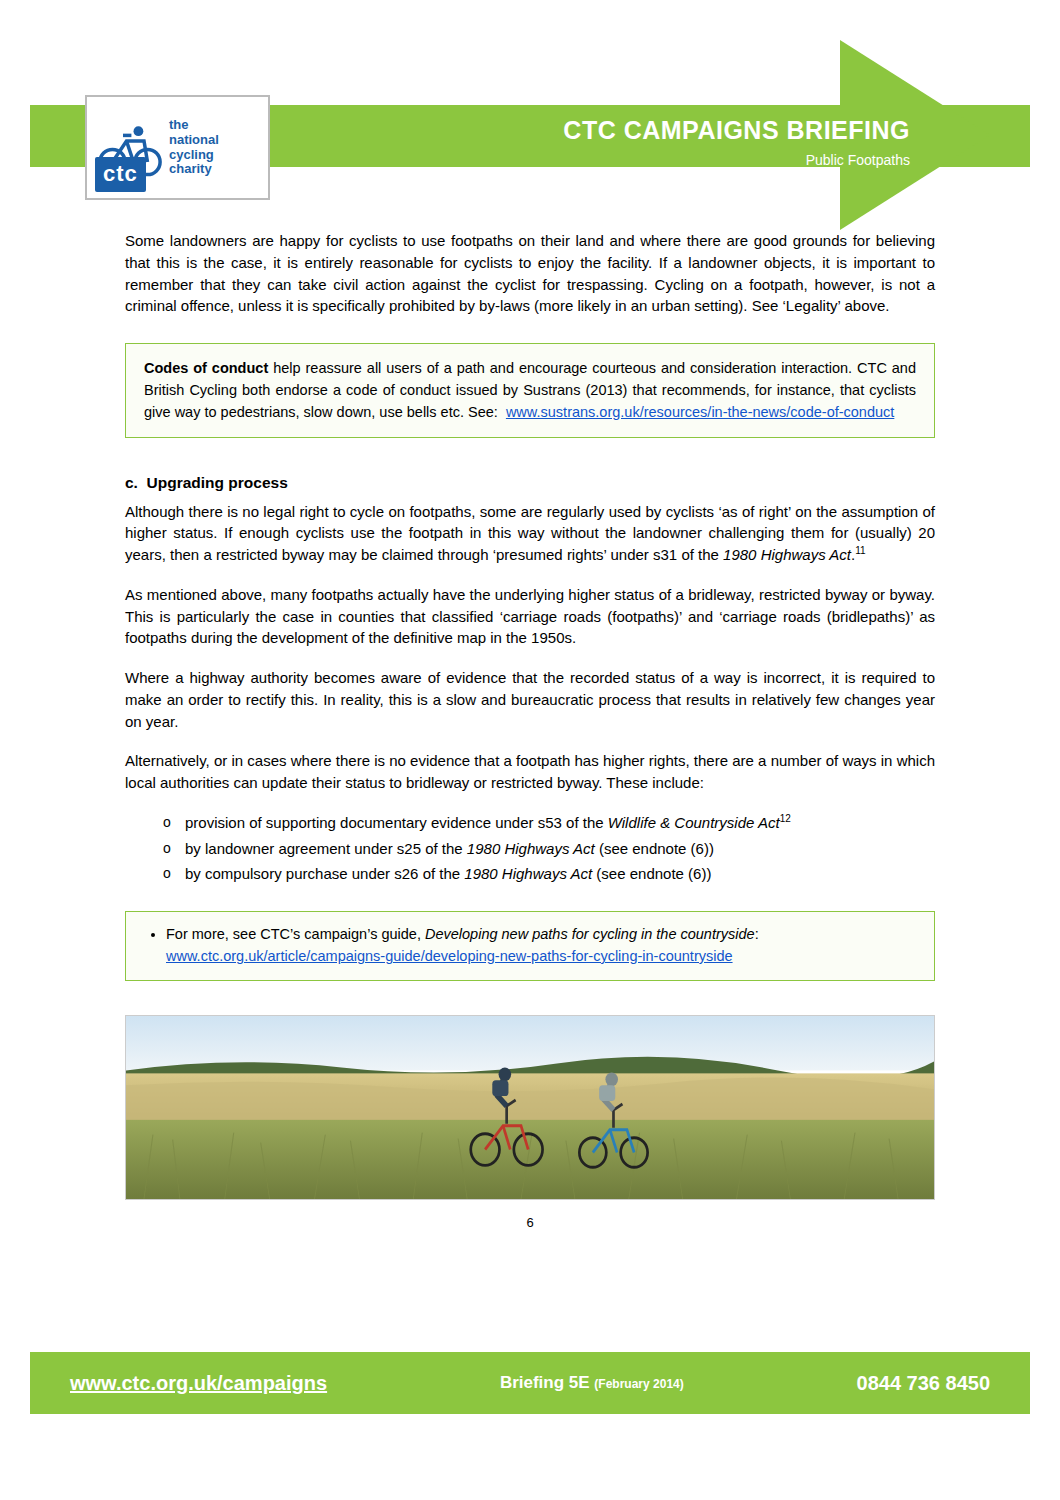the
national
cycling
charity
ctc
CTC CAMPAIGNS BRIEFING
Public Footpaths
Some landowners are happy for cyclists to use footpaths on their land and where there are good grounds for believing that this is the case, it is entirely reasonable for cyclists to enjoy the facility. If a landowner objects, it is important to remember that they can take civil action against the cyclist for trespassing. Cycling on a footpath, however, is not a criminal offence, unless it is specifically prohibited by by-laws (more likely in an urban setting). See ‘Legality’ above.
Codes of conduct help reassure all users of a path and encourage courteous and consideration interaction. CTC and British Cycling both endorse a code of conduct issued by Sustrans (2013) that recommends, for instance, that cyclists give way to pedestrians, slow down, use bells etc. See: www.sustrans.org.uk/resources/in-the-news/code-of-conduct
c. Upgrading process
Although there is no legal right to cycle on footpaths, some are regularly used by cyclists ‘as of right’ on the assumption of higher status. If enough cyclists use the footpath in this way without the landowner challenging them for (usually) 20 years, then a restricted byway may be claimed through ‘presumed rights’ under s31 of the 1980 Highways Act.11
As mentioned above, many footpaths actually have the underlying higher status of a bridleway, restricted byway or byway. This is particularly the case in counties that classified ‘carriage roads (footpaths)’ and ‘carriage roads (bridlepaths)’ as footpaths during the development of the definitive map in the 1950s.
Where a highway authority becomes aware of evidence that the recorded status of a way is incorrect, it is required to make an order to rectify this. In reality, this is a slow and bureaucratic process that results in relatively few changes year on year.
Alternatively, or in cases where there is no evidence that a footpath has higher rights, there are a number of ways in which local authorities can update their status to bridleway or restricted byway. These include:
provision of supporting documentary evidence under s53 of the Wildlife & Countryside Act12
by landowner agreement under s25 of the 1980 Highways Act (see endnote (6))
by compulsory purchase under s26 of the 1980 Highways Act (see endnote (6))
For more, see CTC’s campaign’s guide, Developing new paths for cycling in the countryside:
www.ctc.org.uk/article/campaigns-guide/developing-new-paths-for-cycling-in-countryside
6
www.ctc.org.uk/campaigns
Briefing 5E (February 2014)
0844 736 8450